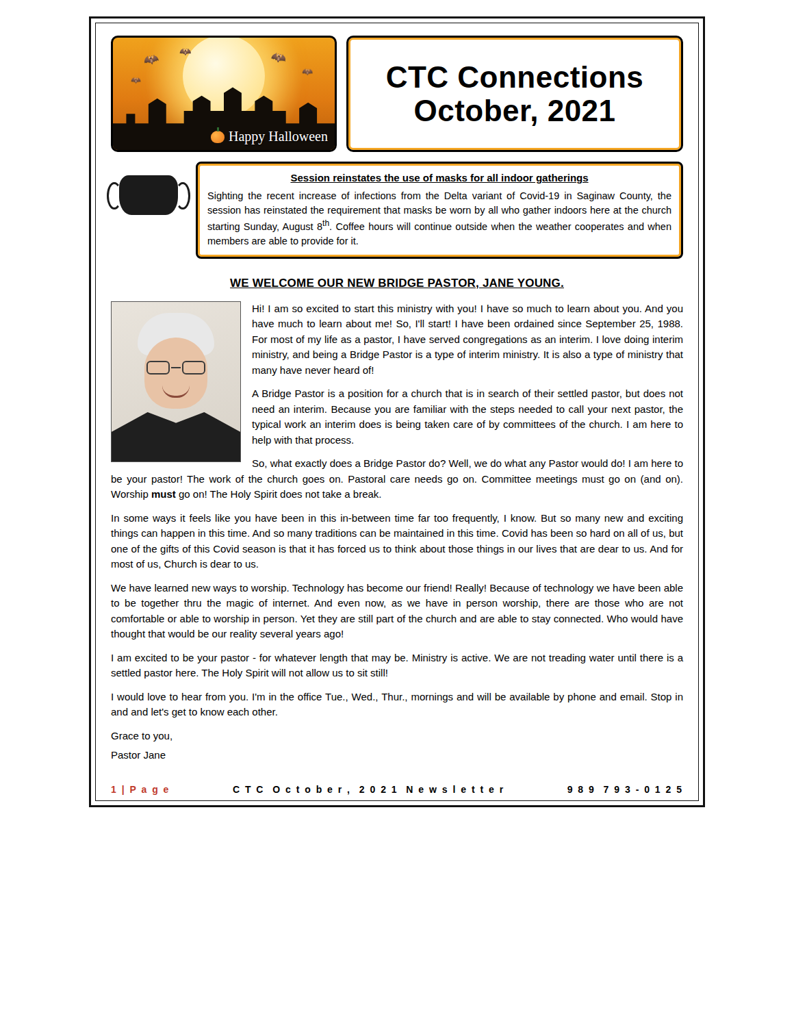🦇 🦇 🦇 🦇 🦇
Happy Halloween
CTC Connections
October, 2021
Session reinstates the use of masks for all indoor gatherings
Sighting the recent increase of infections from the Delta variant of Covid-19 in Saginaw County, the session has reinstated the requirement that masks be worn by all who gather indoors here at the church starting Sunday, August 8th. Coffee hours will continue outside when the weather cooperates and when members are able to provide for it.
WE WELCOME OUR NEW BRIDGE PASTOR, JANE YOUNG.
Hi! I am so excited to start this ministry with you! I have so much to learn about you. And you have much to learn about me! So, I'll start! I have been ordained since September 25, 1988. For most of my life as a pastor, I have served congregations as an interim. I love doing interim ministry, and being a Bridge Pastor is a type of interim ministry. It is also a type of ministry that many have never heard of!
A Bridge Pastor is a position for a church that is in search of their settled pastor, but does not need an interim. Because you are familiar with the steps needed to call your next pastor, the typical work an interim does is being taken care of by committees of the church. I am here to help with that process.
So, what exactly does a Bridge Pastor do? Well, we do what any Pastor would do! I am here to be your pastor! The work of the church goes on. Pastoral care needs go on. Committee meetings must go on (and on). Worship must go on! The Holy Spirit does not take a break.
In some ways it feels like you have been in this in-between time far too frequently, I know. But so many new and exciting things can happen in this time. And so many traditions can be maintained in this time. Covid has been so hard on all of us, but one of the gifts of this Covid season is that it has forced us to think about those things in our lives that are dear to us. And for most of us, Church is dear to us.
We have learned new ways to worship. Technology has become our friend! Really! Because of technology we have been able to be together thru the magic of internet. And even now, as we have in person worship, there are those who are not comfortable or able to worship in person. Yet they are still part of the church and are able to stay connected. Who would have thought that would be our reality several years ago!
I am excited to be your pastor - for whatever length that may be. Ministry is active. We are not treading water until there is a settled pastor here. The Holy Spirit will not allow us to sit still!
I would love to hear from you. I'm in the office Tue., Wed., Thur., mornings and will be available by phone and email. Stop in and and let's get to know each other.
Grace to you,
Pastor Jane
1 | P a g e C T C O c t o b e r , 2 0 2 1 N e w s l e t t e r 9 8 9 7 9 3 - 0 1 2 5